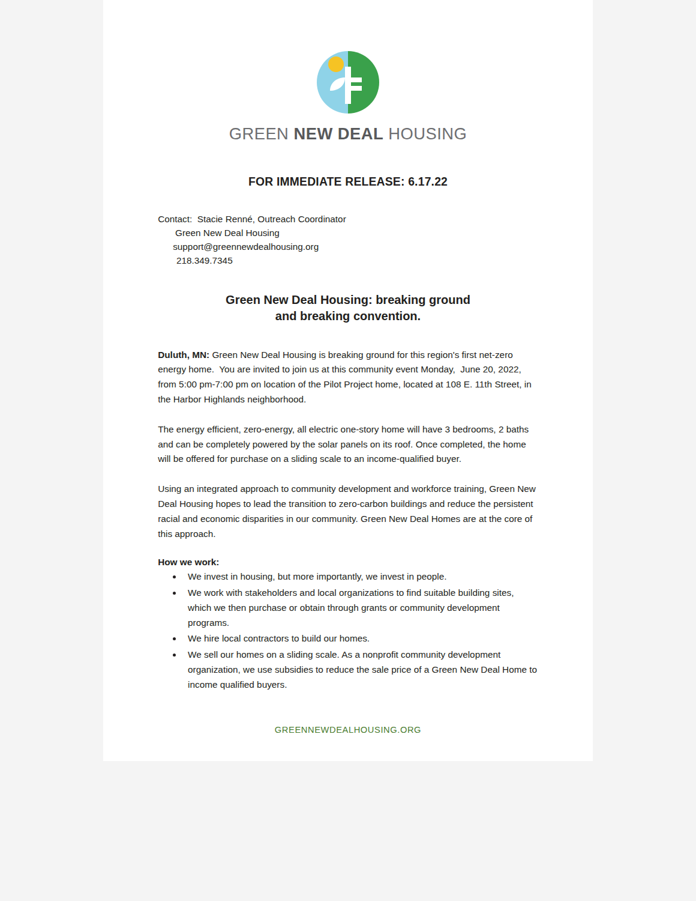GREEN NEW DEAL HOUSING
FOR IMMEDIATE RELEASE: 6.17.22
Contact: Stacie Renné, Outreach Coordinator
Green New Deal Housing
support@greennewdealhousing.org
218.349.7345
Green New Deal Housing: breaking ground
and breaking convention.
Duluth, MN: Green New Deal Housing is breaking ground for this region's first net-zero energy home. You are invited to join us at this community event Monday, June 20, 2022, from 5:00 pm-7:00 pm on location of the Pilot Project home, located at 108 E. 11th Street, in the Harbor Highlands neighborhood.
The energy efficient, zero-energy, all electric one-story home will have 3 bedrooms, 2 baths and can be completely powered by the solar panels on its roof. Once completed, the home will be offered for purchase on a sliding scale to an income-qualified buyer.
Using an integrated approach to community development and workforce training, Green New Deal Housing hopes to lead the transition to zero-carbon buildings and reduce the persistent racial and economic disparities in our community. Green New Deal Homes are at the core of this approach.
How we work:
We invest in housing, but more importantly, we invest in people.
We work with stakeholders and local organizations to find suitable building sites, which we then purchase or obtain through grants or community development programs.
We hire local contractors to build our homes.
We sell our homes on a sliding scale. As a nonprofit community development organization, we use subsidies to reduce the sale price of a Green New Deal Home to income qualified buyers.
GREENNEWDEALHOUSING.ORG